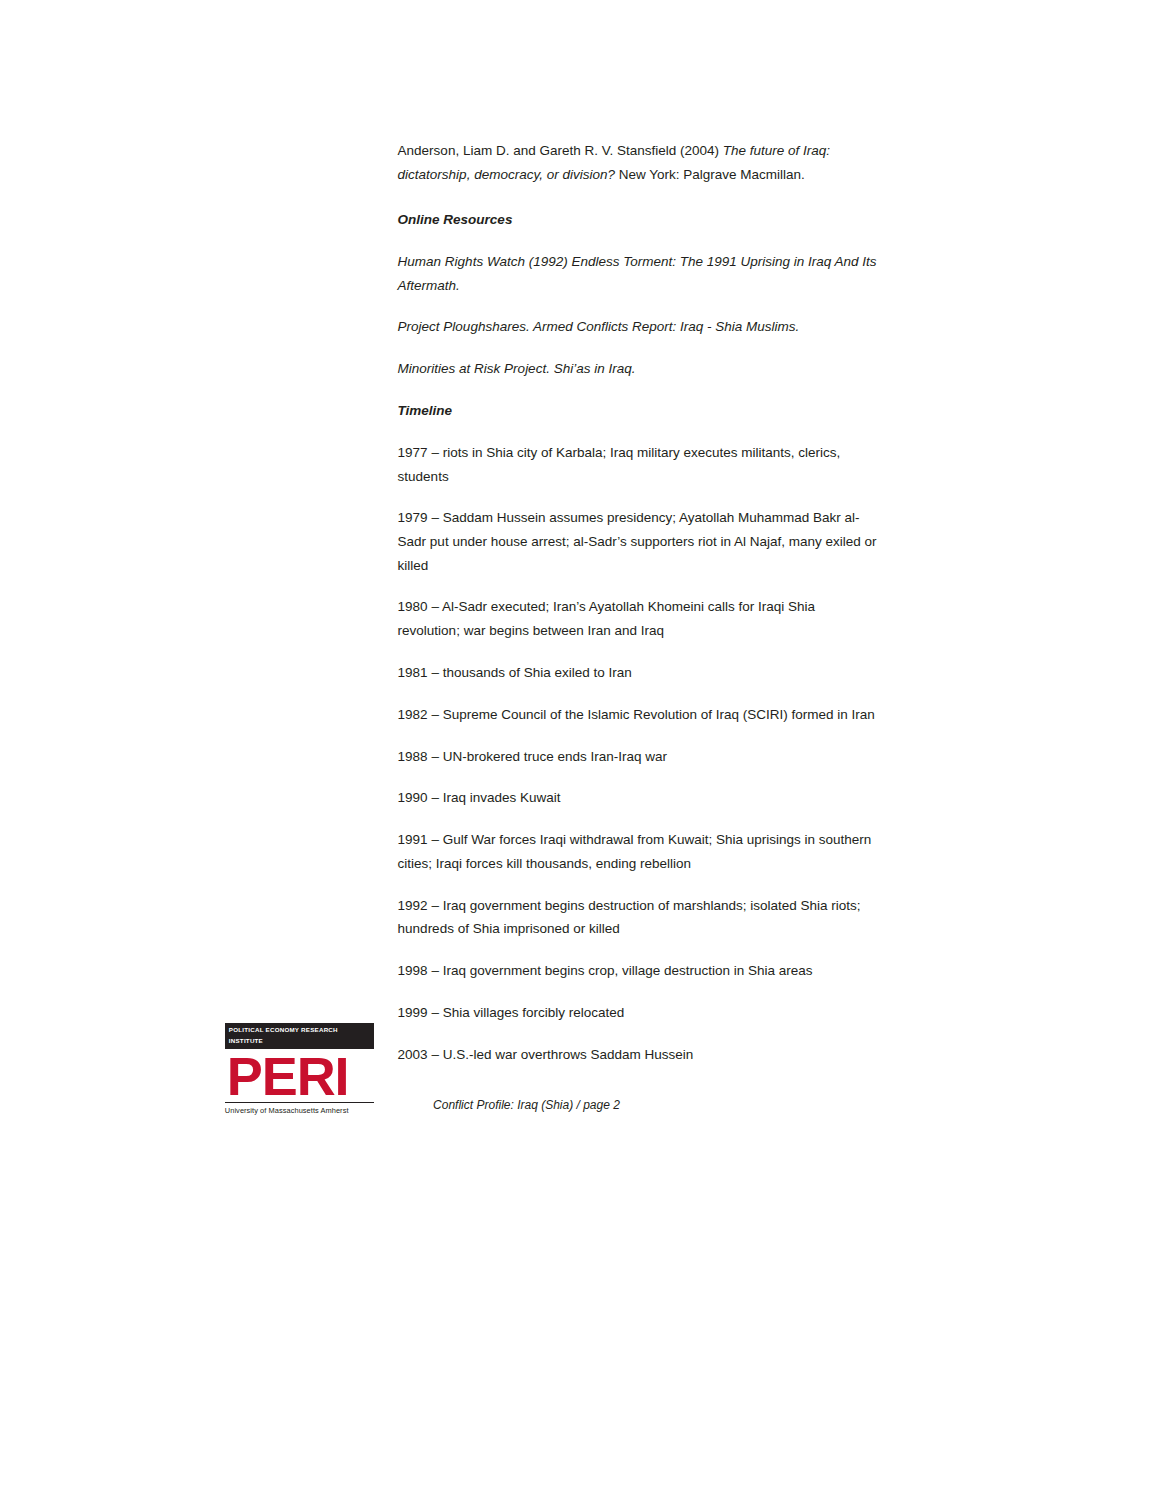Anderson, Liam D. and Gareth R. V. Stansfield (2004) The future of Iraq: dictatorship, democracy, or division? New York: Palgrave Macmillan.
Online Resources
Human Rights Watch (1992) Endless Torment: The 1991 Uprising in Iraq And Its Aftermath.
Project Ploughshares. Armed Conflicts Report: Iraq - Shia Muslims.
Minorities at Risk Project. Shi’as in Iraq.
Timeline
1977 – riots in Shia city of Karbala; Iraq military executes militants, clerics, students
1979 – Saddam Hussein assumes presidency; Ayatollah Muhammad Bakr al-Sadr put under house arrest; al-Sadr’s supporters riot in Al Najaf, many exiled or killed
1980 – Al-Sadr executed; Iran’s Ayatollah Khomeini calls for Iraqi Shia revolution; war begins between Iran and Iraq
1981 – thousands of Shia exiled to Iran
1982 – Supreme Council of the Islamic Revolution of Iraq (SCIRI) formed in Iran
1988 – UN-brokered truce ends Iran-Iraq war
1990 – Iraq invades Kuwait
1991 – Gulf War forces Iraqi withdrawal from Kuwait; Shia uprisings in southern cities; Iraqi forces kill thousands, ending rebellion
1992 – Iraq government begins destruction of marshlands; isolated Shia riots; hundreds of Shia imprisoned or killed
1998 – Iraq government begins crop, village destruction in Shia areas
1999 – Shia villages forcibly relocated
2003 – U.S.-led war overthrows Saddam Hussein
POLITICAL ECONOMY RESEARCH INSTITUTE
PERI
University of Massachusetts Amherst
Conflict Profile: Iraq (Shia) / page 2